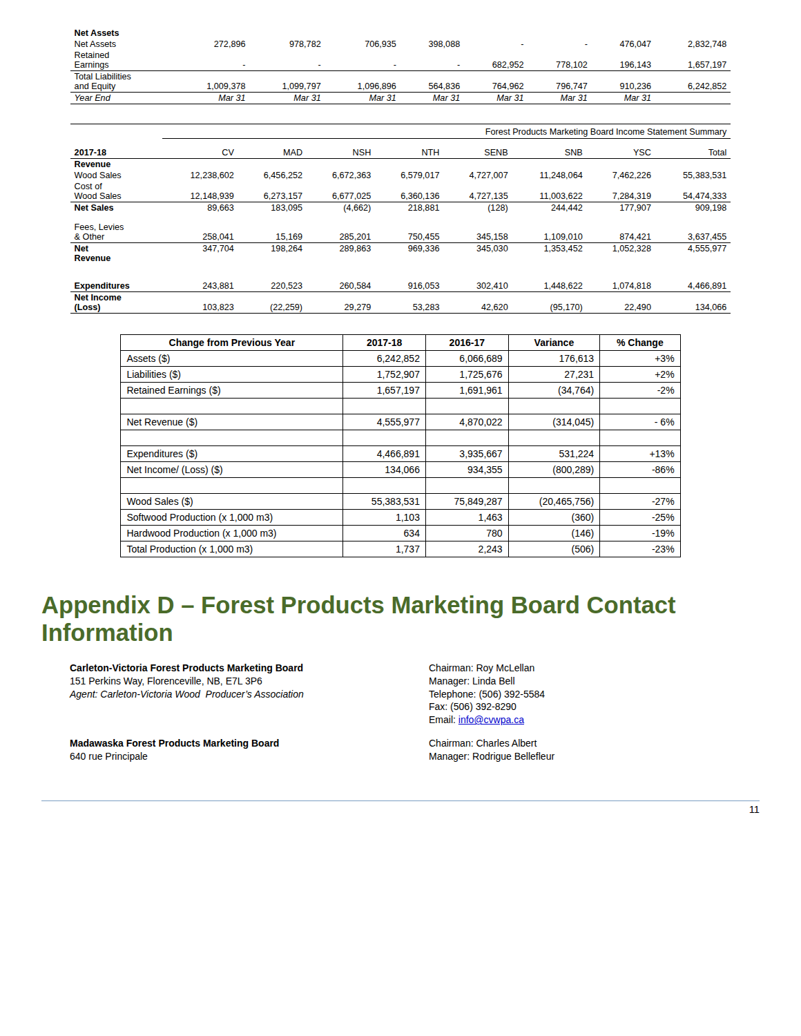| Net Assets | |
| Net Assets | 272,896 | 978,782 | 706,935 | 398,088 | - | - | 476,047 | 2,832,748 |
| Retained Earnings | - | - | - | - | 682,952 | 778,102 | 196,143 | 1,657,197 |
| Total Liabilities and Equity | 1,009,378 | 1,099,797 | 1,096,896 | 564,836 | 764,962 | 796,747 | 910,236 | 6,242,852 |
| Year End | Mar 31 | Mar 31 | Mar 31 | Mar 31 | Mar 31 | Mar 31 | Mar 31 | |
| | Forest Products Marketing Board Income Statement Summary |
| 2017-18 | CV | MAD | NSH | NTH | SENB | SNB | YSC | Total |
| Revenue | |
| Wood Sales | 12,238,602 | 6,456,252 | 6,672,363 | 6,579,017 | 4,727,007 | 11,248,064 | 7,462,226 | 55,383,531 |
| Cost of Wood Sales | 12,148,939 | 6,273,157 | 6,677,025 | 6,360,136 | 4,727,135 | 11,003,622 | 7,284,319 | 54,474,333 |
| Net Sales | 89,663 | 183,095 | (4,662) | 218,881 | (128) | 244,442 | 177,907 | 909,198 |
| Fees, Levies & Other | 258,041 | 15,169 | 285,201 | 750,455 | 345,158 | 1,109,010 | 874,421 | 3,637,455 |
| Net Revenue | 347,704 | 198,264 | 289,863 | 969,336 | 345,030 | 1,353,452 | 1,052,328 | 4,555,977 |
| Expenditures | 243,881 | 220,523 | 260,584 | 916,053 | 302,410 | 1,448,622 | 1,074,818 | 4,466,891 |
| Net Income (Loss) | 103,823 | (22,259) | 29,279 | 53,283 | 42,620 | (95,170) | 22,490 | 134,066 |
| Change from Previous Year | 2017-18 | 2016-17 | Variance | % Change |
| --- | --- | --- | --- | --- |
| Assets ($) | 6,242,852 | 6,066,689 | 176,613 | +3% |
| Liabilities ($) | 1,752,907 | 1,725,676 | 27,231 | +2% |
| Retained Earnings ($) | 1,657,197 | 1,691,961 | (34,764) | -2% |
| Net Revenue ($) | 4,555,977 | 4,870,022 | (314,045) | - 6% |
| Expenditures ($) | 4,466,891 | 3,935,667 | 531,224 | +13% |
| Net Income/ (Loss) ($) | 134,066 | 934,355 | (800,289) | -86% |
| Wood Sales ($) | 55,383,531 | 75,849,287 | (20,465,756) | -27% |
| Softwood Production (x 1,000 m3) | 1,103 | 1,463 | (360) | -25% |
| Hardwood Production (x 1,000 m3) | 634 | 780 | (146) | -19% |
| Total Production (x 1,000 m3) | 1,737 | 2,243 | (506) | -23% |
Appendix D – Forest Products Marketing Board Contact Information
| Carleton-Victoria Forest Products Marketing Board 151 Perkins Way, Florenceville, NB, E7L 3P6 Agent: Carleton-Victoria Wood Producer’s Association | Chairman: Roy McLellan Manager: Linda Bell Telephone: (506) 392-5584 Fax: (506) 392-8290 Email: info@cvwpa.ca |
| Madawaska Forest Products Marketing Board 640 rue Principale | Chairman: Charles Albert Manager: Rodrigue Bellefleur |
11